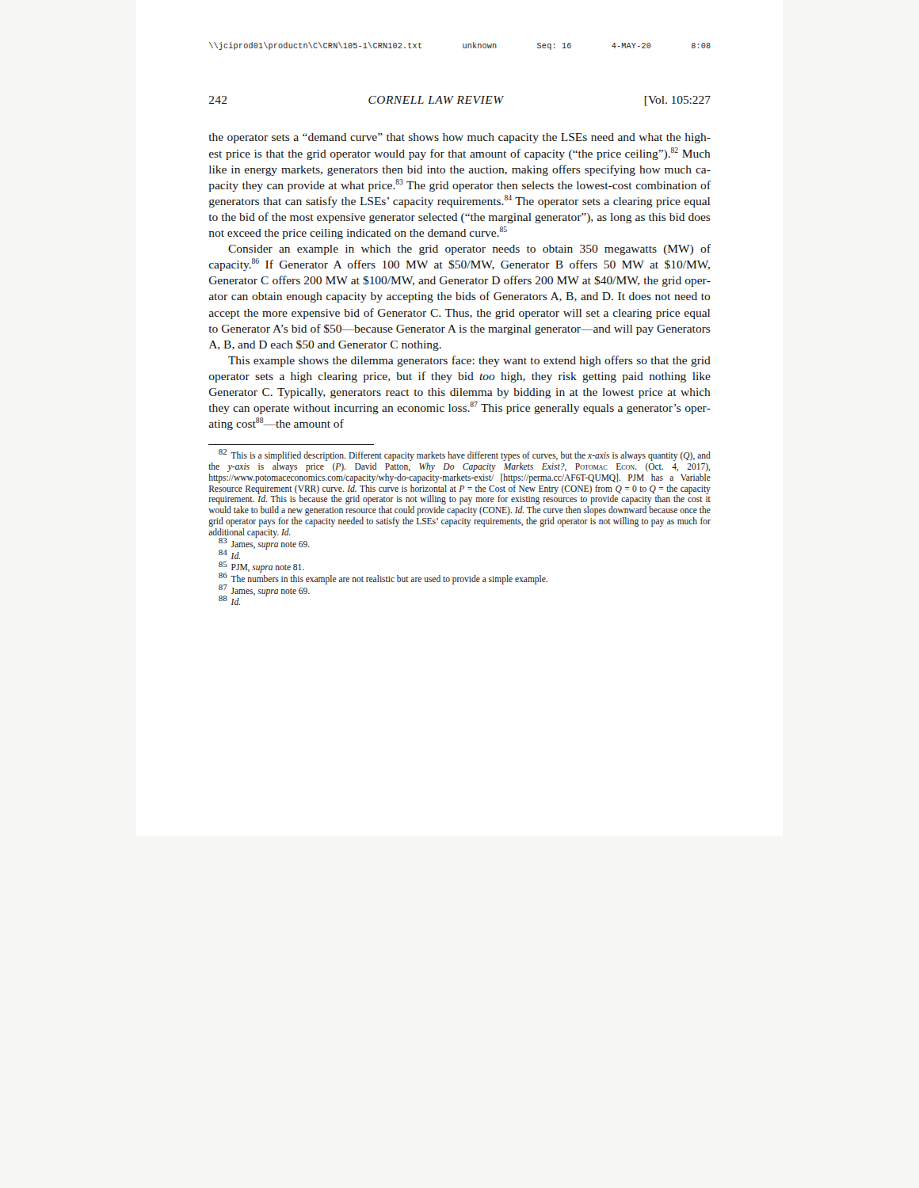\\jciprod01\productn\C\CRN\105-1\CRN102.txt unknown Seq: 16 4-MAY-20 8:08
242 CORNELL LAW REVIEW [Vol. 105:227
the operator sets a “demand curve” that shows how much capacity the LSEs need and what the highest price is that the grid operator would pay for that amount of capacity (“the price ceiling”).82 Much like in energy markets, generators then bid into the auction, making offers specifying how much capacity they can provide at what price.83 The grid operator then selects the lowest-cost combination of generators that can satisfy the LSEs’ capacity requirements.84 The operator sets a clearing price equal to the bid of the most expensive generator selected (“the marginal generator”), as long as this bid does not exceed the price ceiling indicated on the demand curve.85
Consider an example in which the grid operator needs to obtain 350 megawatts (MW) of capacity.86 If Generator A offers 100 MW at $50/MW, Generator B offers 50 MW at $10/MW, Generator C offers 200 MW at $100/MW, and Generator D offers 200 MW at $40/MW, the grid operator can obtain enough capacity by accepting the bids of Generators A, B, and D. It does not need to accept the more expensive bid of Generator C. Thus, the grid operator will set a clearing price equal to Generator A’s bid of $50—because Generator A is the marginal generator—and will pay Generators A, B, and D each $50 and Generator C nothing.
This example shows the dilemma generators face: they want to extend high offers so that the grid operator sets a high clearing price, but if they bid too high, they risk getting paid nothing like Generator C. Typically, generators react to this dilemma by bidding in at the lowest price at which they can operate without incurring an economic loss.87 This price generally equals a generator’s operating cost88—the amount of
82 This is a simplified description. Different capacity markets have different types of curves, but the x-axis is always quantity (Q), and the y-axis is always price (P). David Patton, Why Do Capacity Markets Exist?, Potomac Econ. (Oct. 4, 2017), https://www.potomaceconomics.com/capacity/why-do-capacity-markets-exist/ [https://perma.cc/AF6T-QUMQ]. PJM has a Variable Resource Requirement (VRR) curve. Id. This curve is horizontal at P = the Cost of New Entry (CONE) from Q = 0 to Q = the capacity requirement. Id. This is because the grid operator is not willing to pay more for existing resources to provide capacity than the cost it would take to build a new generation resource that could provide capacity (CONE). Id. The curve then slopes downward because once the grid operator pays for the capacity needed to satisfy the LSEs’ capacity requirements, the grid operator is not willing to pay as much for additional capacity. Id.
83 James, supra note 69.
84 Id.
85 PJM, supra note 81.
86 The numbers in this example are not realistic but are used to provide a simple example.
87 James, supra note 69.
88 Id.